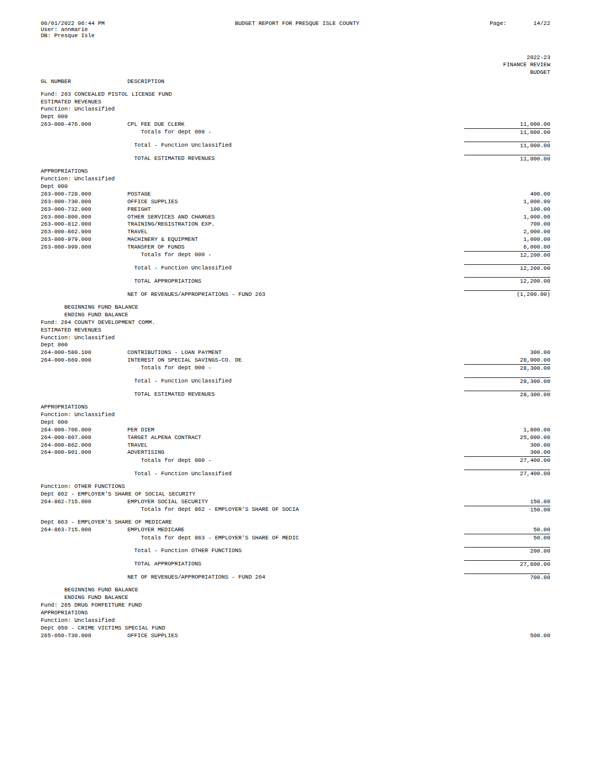06/01/2022 06:44 PM User: annmarie DB: Presque Isle
BUDGET REPORT FOR PRESQUE ISLE COUNTY
Page: 14/22
2022-23
FINANCE REVIEW
BUDGET
| GL NUMBER | DESCRIPTION | |
| Fund: 263 CONCEALED PISTOL LICENSE FUND |
| ESTIMATED REVENUES |
| Function: Unclassified |
| Dept 000 |
| 263-000-476.000 | CPL FEE DUE CLERK | 11,000.00 |
| | Totals for dept 000 - | 11,000.00 |
| | Total - Function Unclassified | 11,000.00 |
| | TOTAL ESTIMATED REVENUES | 11,000.00 |
| APPROPRIATIONS |
| Function: Unclassified |
| Dept 000 |
| 263-000-728.000 | POSTAGE | 400.00 |
| 263-000-730.000 | OFFICE SUPPLIES | 1,000.00 |
| 263-000-732.000 | FREIGHT | 100.00 |
| 263-000-800.000 | OTHER SERVICES AND CHARGES | 1,000.00 |
| 263-000-812.000 | TRAINING/REGISTRATION EXP. | 700.00 |
| 263-000-862.000 | TRAVEL | 2,000.00 |
| 263-000-979.000 | MACHINERY & EQUIPMENT | 1,000.00 |
| 263-000-999.000 | TRANSFER OF FUNDS | 6,000.00 |
| | Totals for dept 000 - | 12,200.00 |
| | Total - Function Unclassified | 12,200.00 |
| | TOTAL APPROPRIATIONS | 12,200.00 |
| | NET OF REVENUES/APPROPRIATIONS - FUND 263 | (1,200.00) |
| BEGINNING FUND BALANCE |
| ENDING FUND BALANCE |
| Fund: 264 COUNTY DEVELOPMENT COMM. |
| ESTIMATED REVENUES |
| Function: Unclassified |
| Dept 000 |
| 264-000-580.100 | CONTRIBUTIONS - LOAN PAYMENT | 300.00 |
| 264-000-669.000 | INTEREST ON SPECIAL SAVINGS-CO. DE | 28,000.00 |
| | Totals for dept 000 - | 28,300.00 |
| | Total - Function Unclassified | 28,300.00 |
| | TOTAL ESTIMATED REVENUES | 28,300.00 |
| APPROPRIATIONS |
| Function: Unclassified |
| Dept 000 |
| 264-000-706.000 | PER DIEM | 1,800.00 |
| 264-000-807.000 | TARGET ALPENA CONTRACT | 25,000.00 |
| 264-000-862.000 | TRAVEL | 300.00 |
| 264-000-901.000 | ADVERTISING | 300.00 |
| | Totals for dept 000 - | 27,400.00 |
| | Total - Function Unclassified | 27,400.00 |
| Function: OTHER FUNCTIONS |
| Dept 862 - EMPLOYER'S SHARE OF SOCIAL SECURITY |
| 264-862-715.000 | EMPLOYER SOCIAL SECURITY | 150.00 |
| | Totals for dept 862 - EMPLOYER'S SHARE OF SOCIA | 150.00 |
| Dept 863 - EMPLOYER'S SHARE OF MEDICARE |
| 264-863-715.000 | EMPLOYER MEDICARE | 50.00 |
| | Totals for dept 863 - EMPLOYER'S SHARE OF MEDIC | 50.00 |
| | Total - Function OTHER FUNCTIONS | 200.00 |
| | TOTAL APPROPRIATIONS | 27,600.00 |
| | NET OF REVENUES/APPROPRIATIONS - FUND 264 | 700.00 |
| BEGINNING FUND BALANCE |
| ENDING FUND BALANCE |
| Fund: 265 DRUG FORFEITURE FUND |
| APPROPRIATIONS |
| Function: Unclassified |
| Dept 050 - CRIME VICTIMS SPECIAL FUND |
| 265-050-730.000 | OFFICE SUPPLIES | 500.00 |